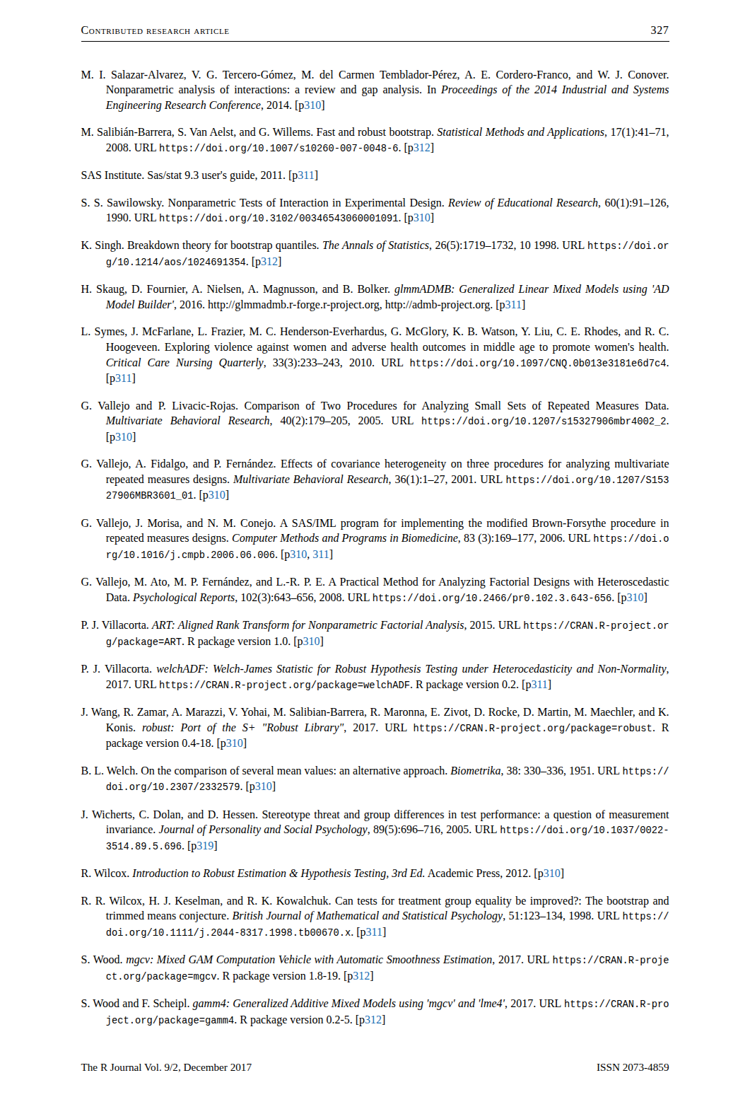Contributed research article 327
M. I. Salazar-Alvarez, V. G. Tercero-Gómez, M. del Carmen Temblador-Pérez, A. E. Cordero-Franco, and W. J. Conover. Nonparametric analysis of interactions: a review and gap analysis. In Proceedings of the 2014 Industrial and Systems Engineering Research Conference, 2014. [p310]
M. Salibián-Barrera, S. Van Aelst, and G. Willems. Fast and robust bootstrap. Statistical Methods and Applications, 17(1):41–71, 2008. URL https://doi.org/10.1007/s10260-007-0048-6. [p312]
SAS Institute. Sas/stat 9.3 user's guide, 2011. [p311]
S. S. Sawilowsky. Nonparametric Tests of Interaction in Experimental Design. Review of Educational Research, 60(1):91–126, 1990. URL https://doi.org/10.3102/00346543060001091. [p310]
K. Singh. Breakdown theory for bootstrap quantiles. The Annals of Statistics, 26(5):1719–1732, 10 1998. URL https://doi.org/10.1214/aos/1024691354. [p312]
H. Skaug, D. Fournier, A. Nielsen, A. Magnusson, and B. Bolker. glmmADMB: Generalized Linear Mixed Models using 'AD Model Builder', 2016. http://glmmadmb.r-forge.r-project.org, http://admb-project.org. [p311]
L. Symes, J. McFarlane, L. Frazier, M. C. Henderson-Everhardus, G. McGlory, K. B. Watson, Y. Liu, C. E. Rhodes, and R. C. Hoogeveen. Exploring violence against women and adverse health outcomes in middle age to promote women's health. Critical Care Nursing Quarterly, 33(3):233–243, 2010. URL https://doi.org/10.1097/CNQ.0b013e3181e6d7c4. [p311]
G. Vallejo and P. Livacic-Rojas. Comparison of Two Procedures for Analyzing Small Sets of Repeated Measures Data. Multivariate Behavioral Research, 40(2):179–205, 2005. URL https://doi.org/10.1207/s15327906mbr4002_2. [p310]
G. Vallejo, A. Fidalgo, and P. Fernández. Effects of covariance heterogeneity on three procedures for analyzing multivariate repeated measures designs. Multivariate Behavioral Research, 36(1):1–27, 2001. URL https://doi.org/10.1207/S15327906MBR3601_01. [p310]
G. Vallejo, J. Morisa, and N. M. Conejo. A SAS/IML program for implementing the modified Brown-Forsythe procedure in repeated measures designs. Computer Methods and Programs in Biomedicine, 83 (3):169–177, 2006. URL https://doi.org/10.1016/j.cmpb.2006.06.006. [p310, 311]
G. Vallejo, M. Ato, M. P. Fernández, and L.-R. P. E. A Practical Method for Analyzing Factorial Designs with Heteroscedastic Data. Psychological Reports, 102(3):643–656, 2008. URL https://doi.org/10.2466/pr0.102.3.643-656. [p310]
P. J. Villacorta. ART: Aligned Rank Transform for Nonparametric Factorial Analysis, 2015. URL https://CRAN.R-project.org/package=ART. R package version 1.0. [p310]
P. J. Villacorta. welchADF: Welch-James Statistic for Robust Hypothesis Testing under Heterocedasticity and Non-Normality, 2017. URL https://CRAN.R-project.org/package=welchADF. R package version 0.2. [p311]
J. Wang, R. Zamar, A. Marazzi, V. Yohai, M. Salibian-Barrera, R. Maronna, E. Zivot, D. Rocke, D. Martin, M. Maechler, and K. Konis. robust: Port of the S+ "Robust Library", 2017. URL https://CRAN.R-project.org/package=robust. R package version 0.4-18. [p310]
B. L. Welch. On the comparison of several mean values: an alternative approach. Biometrika, 38: 330–336, 1951. URL https://doi.org/10.2307/2332579. [p310]
J. Wicherts, C. Dolan, and D. Hessen. Stereotype threat and group differences in test performance: a question of measurement invariance. Journal of Personality and Social Psychology, 89(5):696–716, 2005. URL https://doi.org/10.1037/0022-3514.89.5.696. [p319]
R. Wilcox. Introduction to Robust Estimation & Hypothesis Testing, 3rd Ed. Academic Press, 2012. [p310]
R. R. Wilcox, H. J. Keselman, and R. K. Kowalchuk. Can tests for treatment group equality be improved?: The bootstrap and trimmed means conjecture. British Journal of Mathematical and Statistical Psychology, 51:123–134, 1998. URL https://doi.org/10.1111/j.2044-8317.1998.tb00670.x. [p311]
S. Wood. mgcv: Mixed GAM Computation Vehicle with Automatic Smoothness Estimation, 2017. URL https://CRAN.R-project.org/package=mgcv. R package version 1.8-19. [p312]
S. Wood and F. Scheipl. gamm4: Generalized Additive Mixed Models using 'mgcv' and 'lme4', 2017. URL https://CRAN.R-project.org/package=gamm4. R package version 0.2-5. [p312]
The R Journal Vol. 9/2, December 2017 ISSN 2073-4859